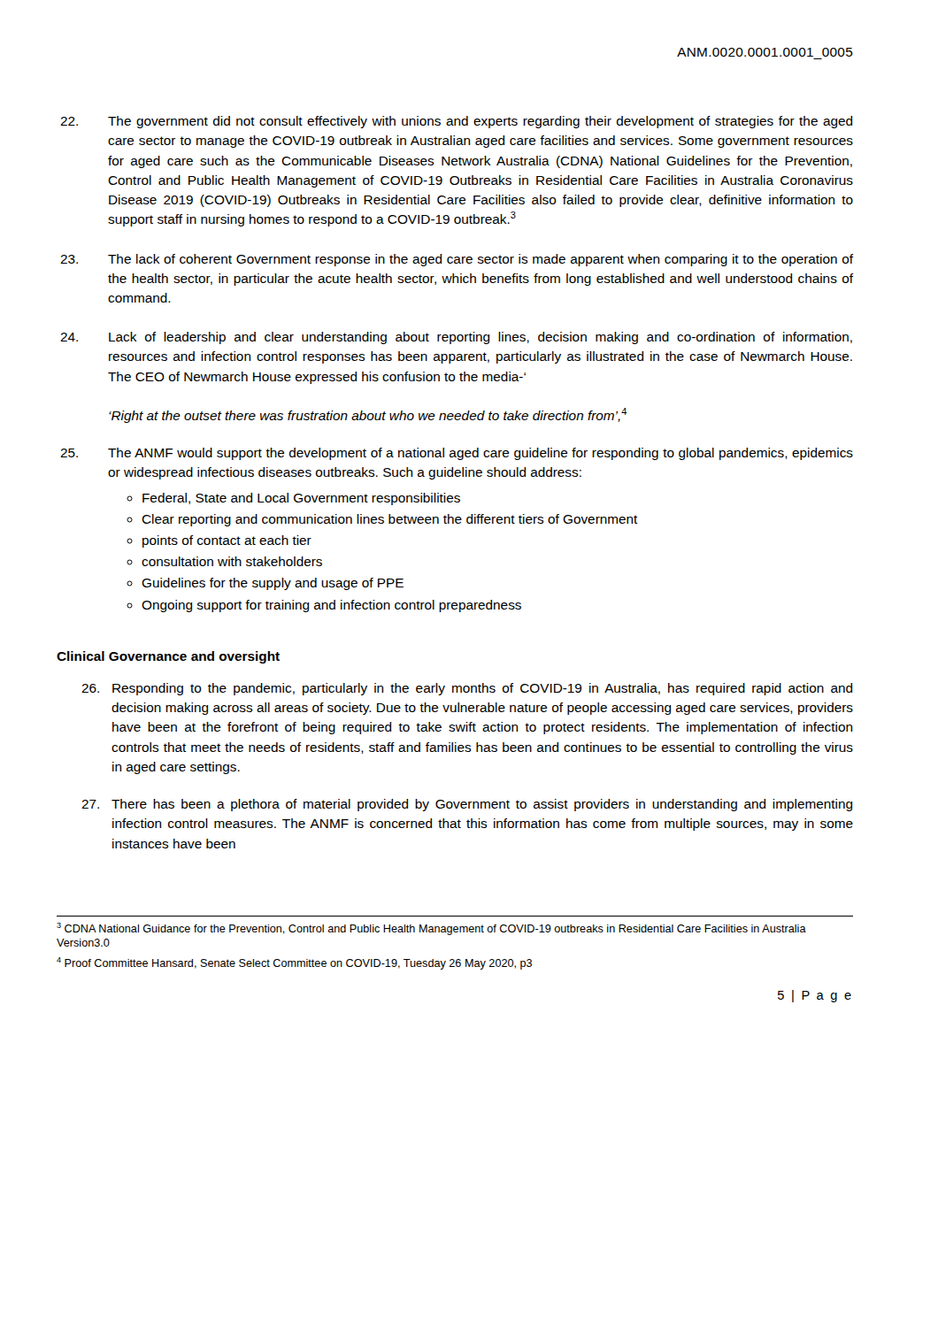ANM.0020.0001.0001_0005
22. The government did not consult effectively with unions and experts regarding their development of strategies for the aged care sector to manage the COVID-19 outbreak in Australian aged care facilities and services. Some government resources for aged care such as the Communicable Diseases Network Australia (CDNA) National Guidelines for the Prevention, Control and Public Health Management of COVID-19 Outbreaks in Residential Care Facilities in Australia Coronavirus Disease 2019 (COVID-19) Outbreaks in Residential Care Facilities also failed to provide clear, definitive information to support staff in nursing homes to respond to a COVID-19 outbreak.3
23. The lack of coherent Government response in the aged care sector is made apparent when comparing it to the operation of the health sector, in particular the acute health sector, which benefits from long established and well understood chains of command.
24. Lack of leadership and clear understanding about reporting lines, decision making and co-ordination of information, resources and infection control responses has been apparent, particularly as illustrated in the case of Newmarch House. The CEO of Newmarch House expressed his confusion to the media-‘
‘Right at the outset there was frustration about who we needed to take direction from’,4
25. The ANMF would support the development of a national aged care guideline for responding to global pandemics, epidemics or widespread infectious diseases outbreaks. Such a guideline should address:
Federal, State and Local Government responsibilities
Clear reporting and communication lines between the different tiers of Government
points of contact at each tier
consultation with stakeholders
Guidelines for the supply and usage of PPE
Ongoing support for training and infection control preparedness
Clinical Governance and oversight
26. Responding to the pandemic, particularly in the early months of COVID-19 in Australia, has required rapid action and decision making across all areas of society. Due to the vulnerable nature of people accessing aged care services, providers have been at the forefront of being required to take swift action to protect residents. The implementation of infection controls that meet the needs of residents, staff and families has been and continues to be essential to controlling the virus in aged care settings.
27. There has been a plethora of material provided by Government to assist providers in understanding and implementing infection control measures. The ANMF is concerned that this information has come from multiple sources, may in some instances have been
3 CDNA National Guidance for the Prevention, Control and Public Health Management of COVID-19 outbreaks in Residential Care Facilities in Australia Version3.0
4 Proof Committee Hansard, Senate Select Committee on COVID-19, Tuesday 26 May 2020, p3
5 | P a g e